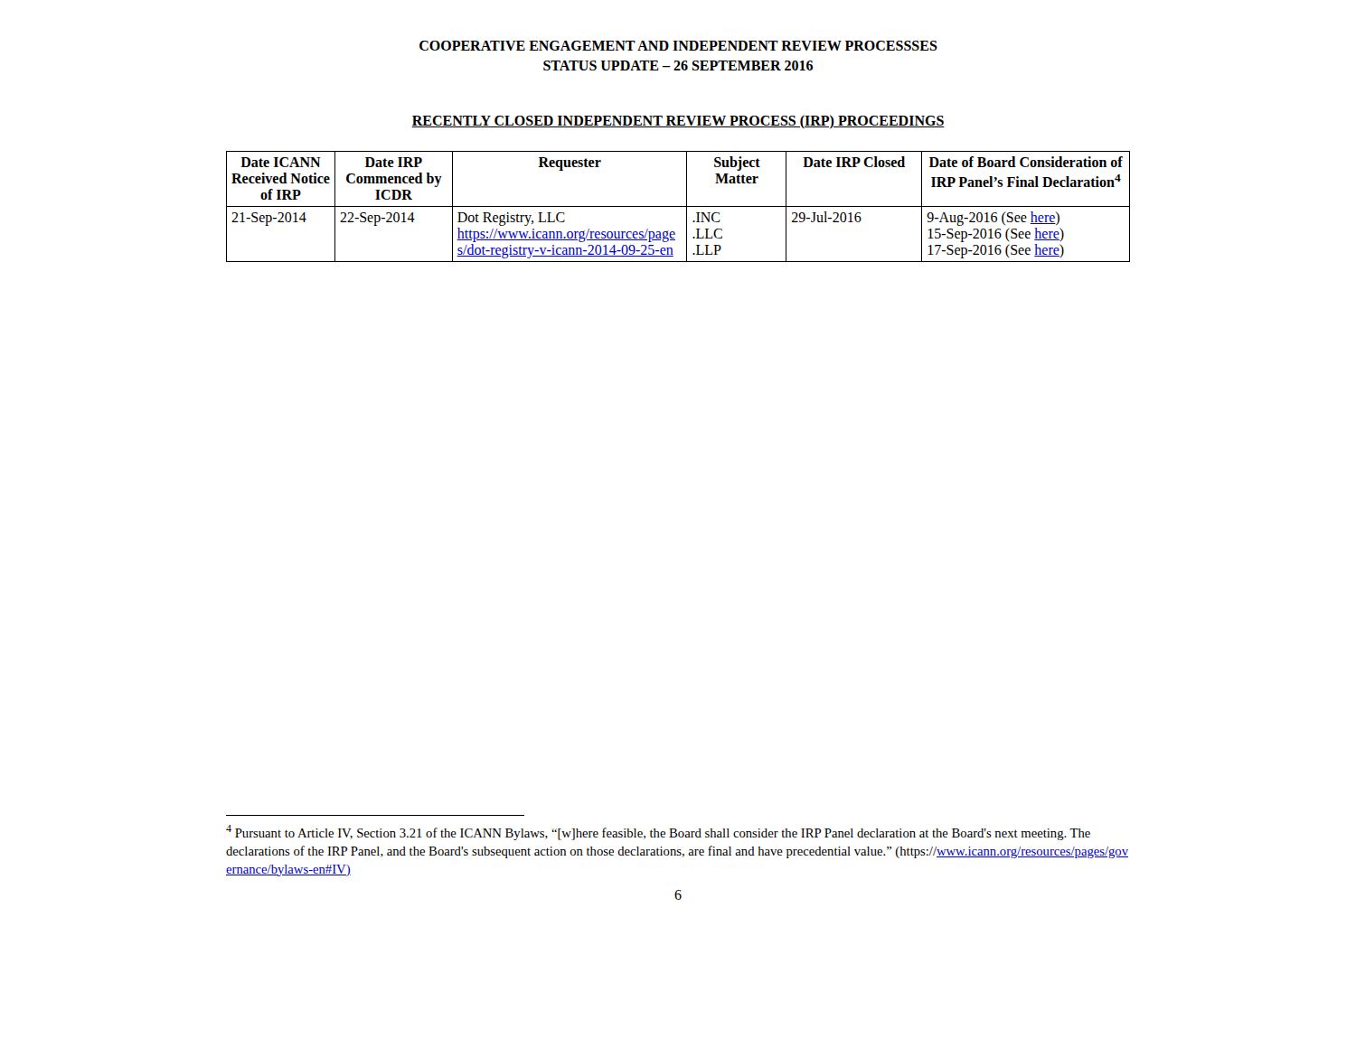Cooperative Engagement and Independent Review Processses
Status Update – 26 September 2016
Recently Closed Independent Review Process (IRP) Proceedings
| Date ICANN Received Notice of IRP | Date IRP Commenced by ICDR | Requester | Subject Matter | Date IRP Closed | Date of Board Consideration of IRP Panel’s Final Declaration 4 |
| --- | --- | --- | --- | --- | --- |
| 21-Sep-2014 | 22-Sep-2014 | Dot Registry, LLC https://www.icann.org/resources/pages/dot-registry-v-icann-2014-09-25-en | .INC .LLC .LLP | 29-Jul-2016 | 9-Aug-2016 (See here ) 15-Sep-2016 (See here ) 17-Sep-2016 (See here ) |
4 Pursuant to Article IV, Section 3.21 of the ICANN Bylaws, “[w]here feasible, the Board shall consider the IRP Panel declaration at the Board's next meeting. The declarations of the IRP Panel, and the Board's subsequent action on those declarations, are final and have precedential value.” (https://www.icann.org/resources/pages/governance/bylaws-en#IV)
6